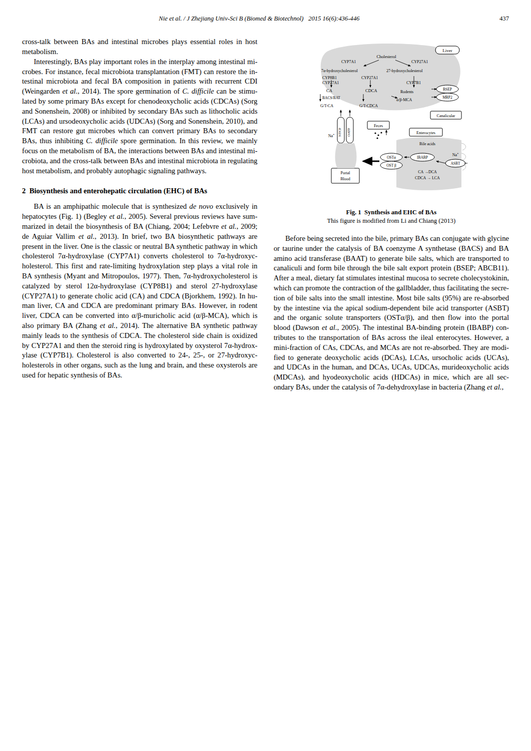Nie et al. / J Zhejiang Univ-Sci B (Biomed & Biotechnol) 2015 16(6):436-446
437
cross-talk between BAs and intestinal microbes plays essential roles in host metabolism.
Interestingly, BAs play important roles in the interplay among intestinal microbes. For instance, fecal microbiota transplantation (FMT) can restore the intestinal microbiota and fecal BA composition in patients with recurrent CDI (Weingarden et al., 2014). The spore germination of C. difficile can be stimulated by some primary BAs except for chenodeoxycholic acids (CDCAs) (Sorg and Sonenshein, 2008) or inhibited by secondary BAs such as lithocholic acids (LCAs) and ursodeoxycholic acids (UDCAs) (Sorg and Sonenshein, 2010), and FMT can restore gut microbes which can convert primary BAs to secondary BAs, thus inhibiting C. difficile spore germination. In this review, we mainly focus on the metabolism of BA, the interactions between BAs and intestinal microbiota, and the cross-talk between BAs and intestinal microbiota in regulating host metabolism, and probably autophagic signaling pathways.
2 Biosynthesis and enterohepatic circulation (EHC) of BAs
BA is an amphipathic molecule that is synthesized de novo exclusively in hepatocytes (Fig. 1) (Begley et al., 2005). Several previous reviews have summarized in detail the biosynthesis of BA (Chiang, 2004; Lefebvre et al., 2009; de Aguiar Vallim et al., 2013). In brief, two BA biosynthetic pathways are present in the liver. One is the classic or neutral BA synthetic pathway in which cholesterol 7α-hydroxylase (CYP7A1) converts cholesterol to 7α-hydroxycholesterol. This first and rate-limiting hydroxylation step plays a vital role in BA synthesis (Myant and Mitropoulos, 1977). Then, 7α-hydroxycholesterol is catalyzed by sterol 12α-hydroxylase (CYP8B1) and sterol 27-hydroxylase (CYP27A1) to generate cholic acid (CA) and CDCA (Bjorkhem, 1992). In human liver, CA and CDCA are predominant primary BAs. However, in rodent liver, CDCA can be converted into α/β-muricholic acid (α/β-MCA), which is also primary BA (Zhang et al., 2014). The alternative BA synthetic pathway mainly leads to the synthesis of CDCA. The cholesterol side chain is oxidized by CYP27A1 and then the steroid ring is hydroxylated by oxysterol 7α-hydroxylase (CYP7B1). Cholesterol is also converted to 24-, 25-, or 27-hydroxycholesterols in other organs, such as the lung and brain, and these oxysterols are used for hepatic synthesis of BAs.
Liver Cholesterol CYP7A1 CYP27A1 7α-hydroxycholesterol 27-hydroxycholesterol CYP8B1 CYP27A1 CYP27A1 CYP7B1 CA CDCA Rodents BSEP MRP2 BACS/BAT G/T-CA G/T-CDCA α/β-MCA Canalicular NTCP OATP Na+ Feces Enterocytes Bile acids OSTα OST β IBABP ASBT Na+ CA →DCA CDCA → LCA Portal Blood
Fig. 1 Synthesis and EHC of BAs
This figure is modified from Li and Chiang (2013)
Before being secreted into the bile, primary BAs can conjugate with glycine or taurine under the catalysis of BA coenzyme A synthetase (BACS) and BA amino acid transferase (BAAT) to generate bile salts, which are transported to canaliculi and form bile through the bile salt export protein (BSEP; ABCB11). After a meal, dietary fat stimulates intestinal mucosa to secrete cholecystokinin, which can promote the contraction of the gallbladder, thus facilitating the secretion of bile salts into the small intestine. Most bile salts (95%) are re-absorbed by the intestine via the apical sodium-dependent bile acid transporter (ASBT) and the organic solute transporters (OSTα/β), and then flow into the portal blood (Dawson et al., 2005). The intestinal BA-binding protein (IBABP) contributes to the transportation of BAs across the ileal enterocytes. However, a mini-fraction of CAs, CDCAs, and MCAs are not re-absorbed. They are modified to generate deoxycholic acids (DCAs), LCAs, ursocholic acids (UCAs), and UDCAs in the human, and DCAs, UCAs, UDCAs, murideoxycholic acids (MDCAs), and hyodeoxycholic acids (HDCAs) in mice, which are all secondary BAs, under the catalysis of 7α-dehydroxylase in bacteria (Zhang et al.,